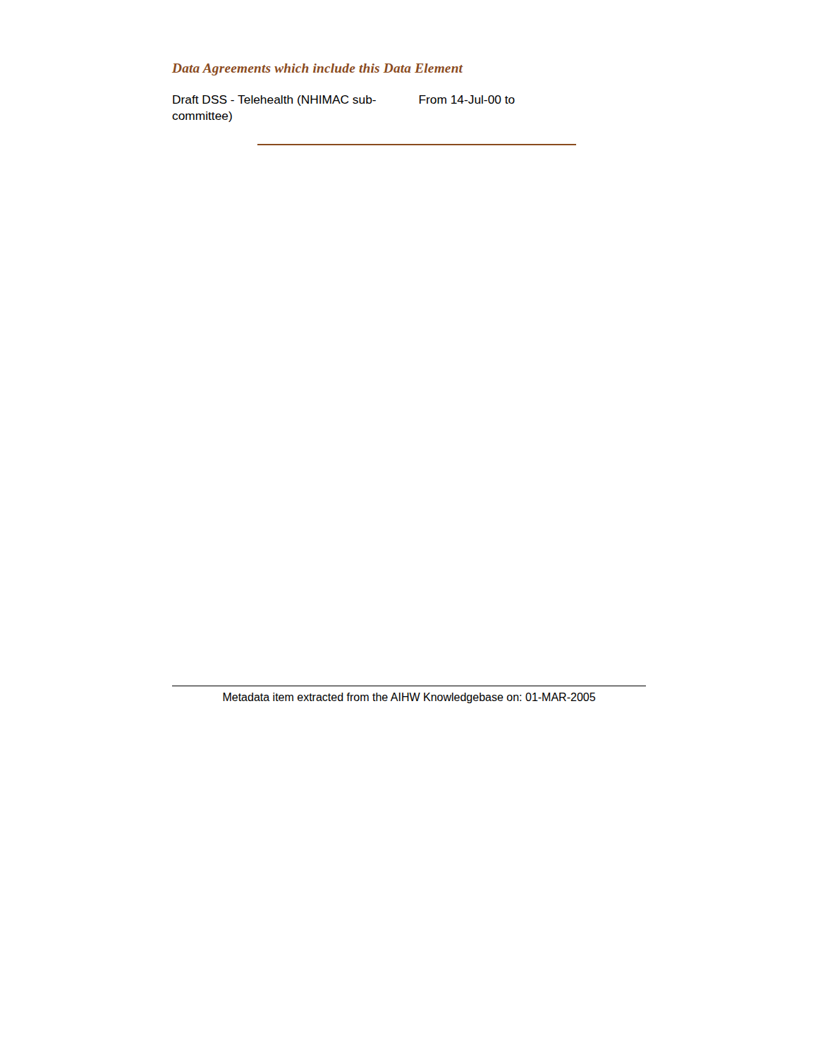Data Agreements which include this Data Element
Draft DSS - Telehealth (NHIMAC sub-committee)
From 14-Jul-00 to
Metadata item extracted from the AIHW Knowledgebase on: 01-MAR-2005